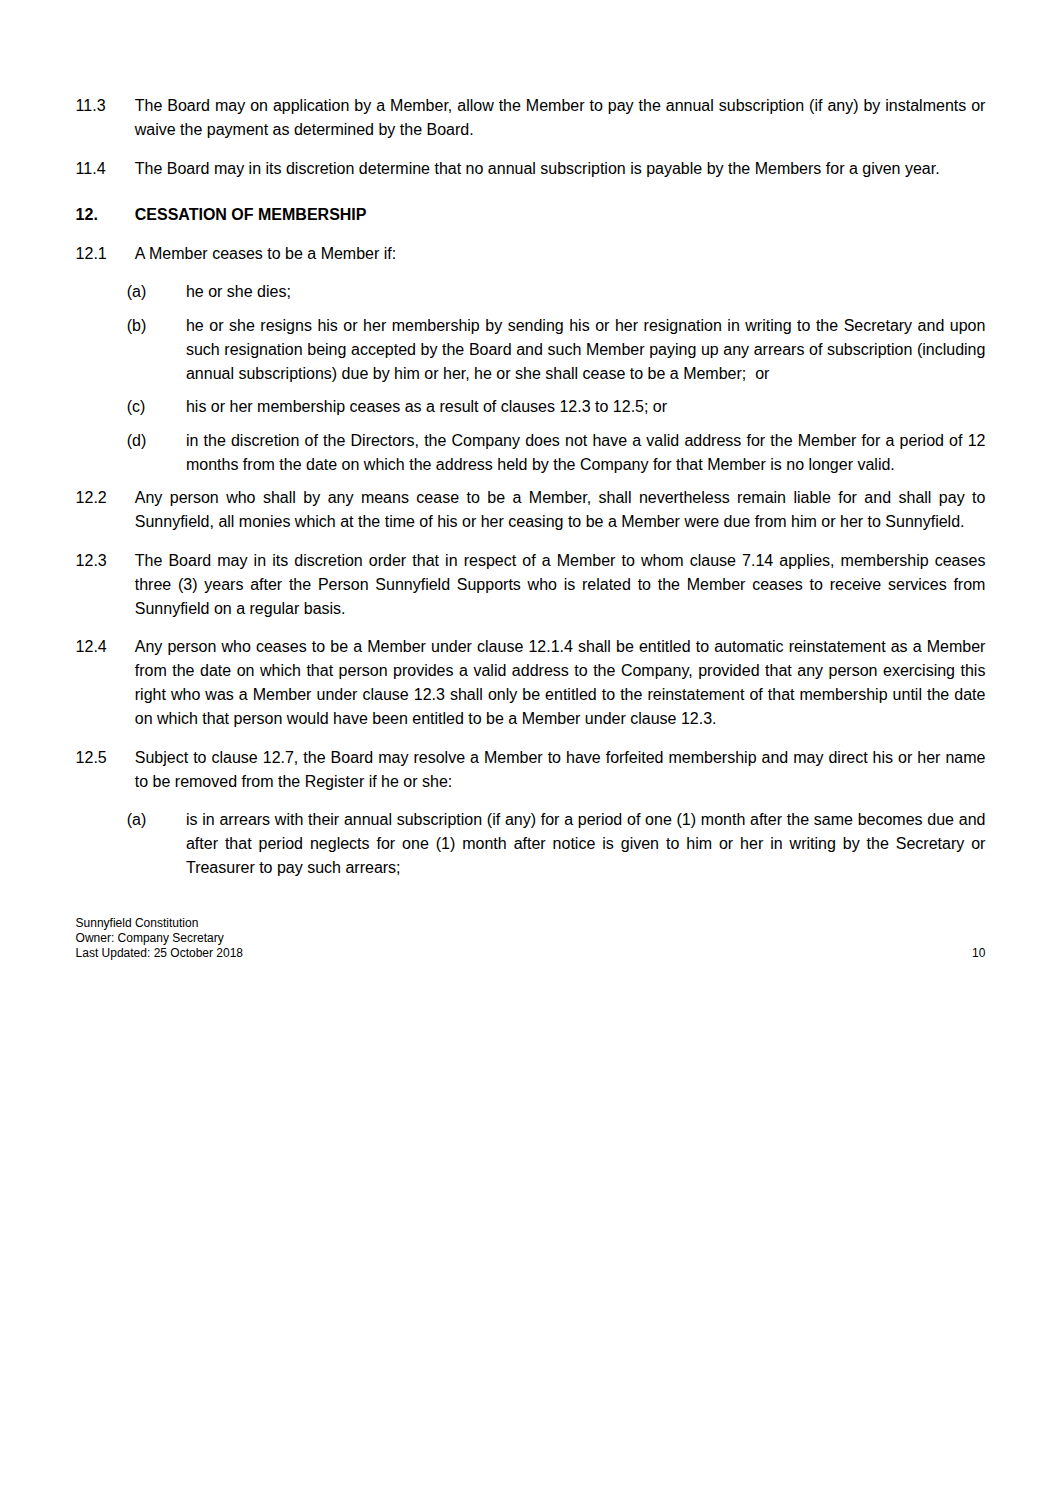11.3
The Board may on application by a Member, allow the Member to pay the annual subscription (if any) by instalments or waive the payment as determined by the Board.
11.4
The Board may in its discretion determine that no annual subscription is payable by the Members for a given year.
12.
CESSATION OF MEMBERSHIP
12.1
A Member ceases to be a Member if:
(a)
he or she dies;
(b)
he or she resigns his or her membership by sending his or her resignation in writing to the Secretary and upon such resignation being accepted by the Board and such Member paying up any arrears of subscription (including annual subscriptions) due by him or her, he or she shall cease to be a Member; or
(c)
his or her membership ceases as a result of clauses 12.3 to 12.5; or
(d)
in the discretion of the Directors, the Company does not have a valid address for the Member for a period of 12 months from the date on which the address held by the Company for that Member is no longer valid.
12.2
Any person who shall by any means cease to be a Member, shall nevertheless remain liable for and shall pay to Sunnyfield, all monies which at the time of his or her ceasing to be a Member were due from him or her to Sunnyfield.
12.3
The Board may in its discretion order that in respect of a Member to whom clause 7.14 applies, membership ceases three (3) years after the Person Sunnyfield Supports who is related to the Member ceases to receive services from Sunnyfield on a regular basis.
12.4
Any person who ceases to be a Member under clause 12.1.4 shall be entitled to automatic reinstatement as a Member from the date on which that person provides a valid address to the Company, provided that any person exercising this right who was a Member under clause 12.3 shall only be entitled to the reinstatement of that membership until the date on which that person would have been entitled to be a Member under clause 12.3.
12.5
Subject to clause 12.7, the Board may resolve a Member to have forfeited membership and may direct his or her name to be removed from the Register if he or she:
(a)
is in arrears with their annual subscription (if any) for a period of one (1) month after the same becomes due and after that period neglects for one (1) month after notice is given to him or her in writing by the Secretary or Treasurer to pay such arrears;
Sunnyfield Constitution
Owner: Company Secretary
Last Updated: 25 October 2018
10